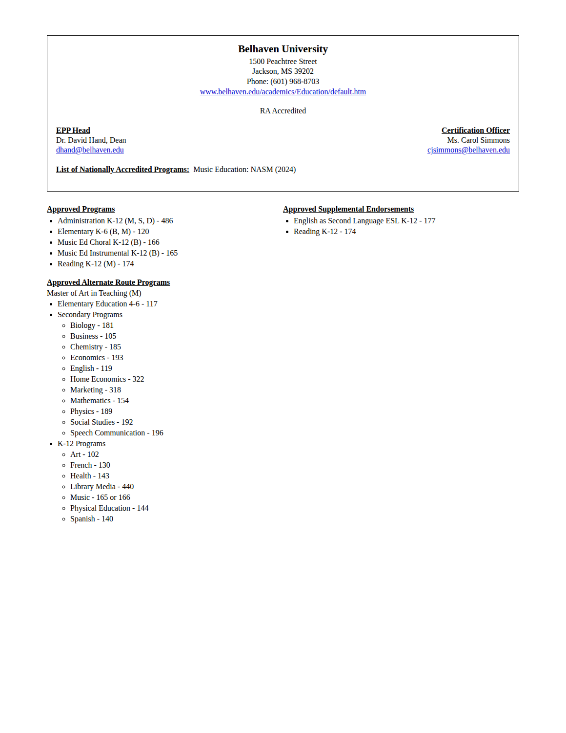Belhaven University
1500 Peachtree Street
Jackson, MS 39202
Phone: (601) 968-8703
www.belhaven.edu/academics/Education/default.htm
RA Accredited
| EPP Head | Certification Officer |
| Dr. David Hand, Dean | Ms. Carol Simmons |
| dhand@belhaven.edu | cjsimmons@belhaven.edu |
List of Nationally Accredited Programs: Music Education: NASM (2024)
| Approved Programs Administration K-12 (M, S, D) - 486 Elementary K-6 (B, M) - 120 Music Ed Choral K-12 (B) - 166 Music Ed Instrumental K-12 (B) - 165 Reading K-12 (M) - 174 Approved Alternate Route Programs Master of Art in Teaching (M) Elementary Education 4-6 - 117 Secondary Programs Biology - 181 Business - 105 Chemistry - 185 Economics - 193 English - 119 Home Economics - 322 Marketing - 318 Mathematics - 154 Physics - 189 Social Studies - 192 Speech Communication - 196 K-12 Programs Art - 102 French - 130 Health - 143 Library Media - 440 Music - 165 or 166 Physical Education - 144 Spanish - 140 | Approved Supplemental Endorsements English as Second Language ESL K-12 - 177 Reading K-12 - 174 |